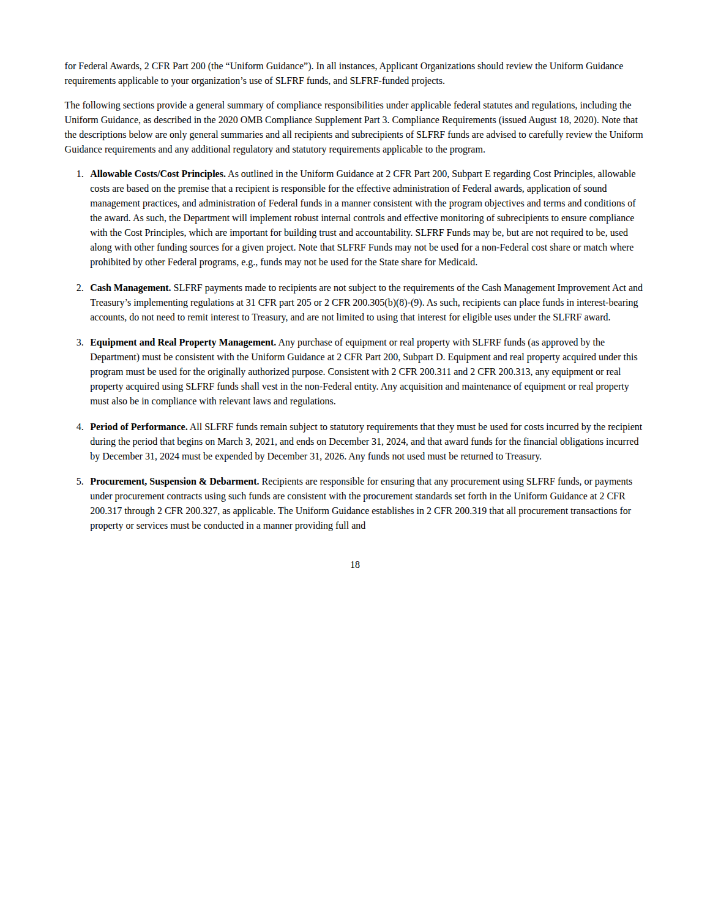for Federal Awards, 2 CFR Part 200 (the “Uniform Guidance”). In all instances, Applicant Organizations should review the Uniform Guidance requirements applicable to your organization’s use of SLFRF funds, and SLFRF-funded projects.
The following sections provide a general summary of compliance responsibilities under applicable federal statutes and regulations, including the Uniform Guidance, as described in the 2020 OMB Compliance Supplement Part 3. Compliance Requirements (issued August 18, 2020). Note that the descriptions below are only general summaries and all recipients and subrecipients of SLFRF funds are advised to carefully review the Uniform Guidance requirements and any additional regulatory and statutory requirements applicable to the program.
Allowable Costs/Cost Principles. As outlined in the Uniform Guidance at 2 CFR Part 200, Subpart E regarding Cost Principles, allowable costs are based on the premise that a recipient is responsible for the effective administration of Federal awards, application of sound management practices, and administration of Federal funds in a manner consistent with the program objectives and terms and conditions of the award. As such, the Department will implement robust internal controls and effective monitoring of subrecipients to ensure compliance with the Cost Principles, which are important for building trust and accountability. SLFRF Funds may be, but are not required to be, used along with other funding sources for a given project. Note that SLFRF Funds may not be used for a non-Federal cost share or match where prohibited by other Federal programs, e.g., funds may not be used for the State share for Medicaid.
Cash Management. SLFRF payments made to recipients are not subject to the requirements of the Cash Management Improvement Act and Treasury’s implementing regulations at 31 CFR part 205 or 2 CFR 200.305(b)(8)-(9). As such, recipients can place funds in interest-bearing accounts, do not need to remit interest to Treasury, and are not limited to using that interest for eligible uses under the SLFRF award.
Equipment and Real Property Management. Any purchase of equipment or real property with SLFRF funds (as approved by the Department) must be consistent with the Uniform Guidance at 2 CFR Part 200, Subpart D. Equipment and real property acquired under this program must be used for the originally authorized purpose. Consistent with 2 CFR 200.311 and 2 CFR 200.313, any equipment or real property acquired using SLFRF funds shall vest in the non-Federal entity. Any acquisition and maintenance of equipment or real property must also be in compliance with relevant laws and regulations.
Period of Performance. All SLFRF funds remain subject to statutory requirements that they must be used for costs incurred by the recipient during the period that begins on March 3, 2021, and ends on December 31, 2024, and that award funds for the financial obligations incurred by December 31, 2024 must be expended by December 31, 2026. Any funds not used must be returned to Treasury.
Procurement, Suspension & Debarment. Recipients are responsible for ensuring that any procurement using SLFRF funds, or payments under procurement contracts using such funds are consistent with the procurement standards set forth in the Uniform Guidance at 2 CFR 200.317 through 2 CFR 200.327, as applicable. The Uniform Guidance establishes in 2 CFR 200.319 that all procurement transactions for property or services must be conducted in a manner providing full and
18